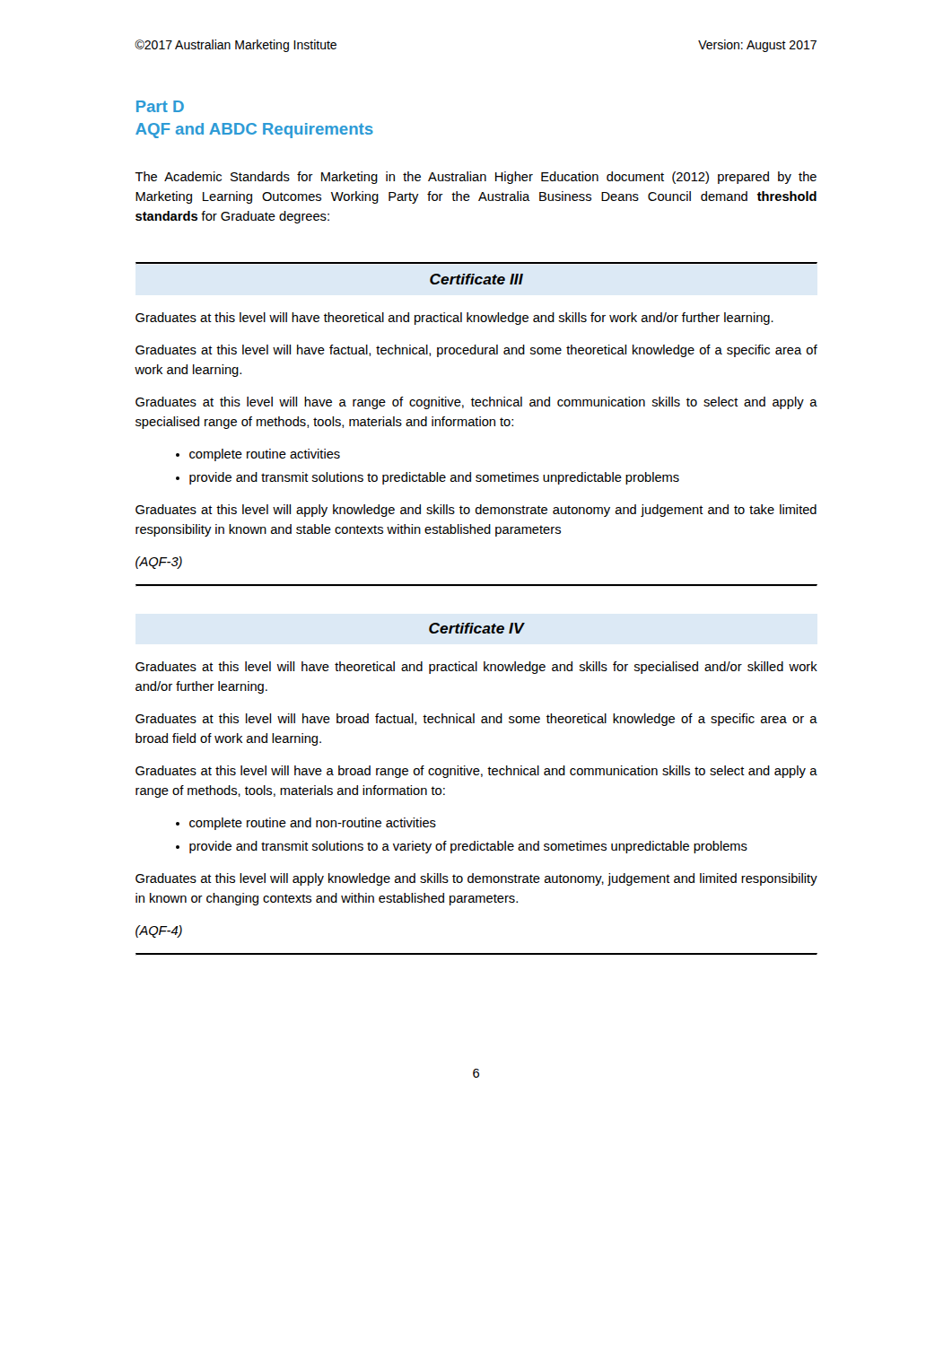©2017 Australian Marketing Institute Version: August 2017
Part D
AQF and ABDC Requirements
The Academic Standards for Marketing in the Australian Higher Education document (2012) prepared by the Marketing Learning Outcomes Working Party for the Australia Business Deans Council demand threshold standards for Graduate degrees:
Certificate III
Graduates at this level will have theoretical and practical knowledge and skills for work and/or further learning.
Graduates at this level will have factual, technical, procedural and some theoretical knowledge of a specific area of work and learning.
Graduates at this level will have a range of cognitive, technical and communication skills to select and apply a specialised range of methods, tools, materials and information to:
complete routine activities
provide and transmit solutions to predictable and sometimes unpredictable problems
Graduates at this level will apply knowledge and skills to demonstrate autonomy and judgement and to take limited responsibility in known and stable contexts within established parameters
(AQF-3)
Certificate IV
Graduates at this level will have theoretical and practical knowledge and skills for specialised and/or skilled work and/or further learning.
Graduates at this level will have broad factual, technical and some theoretical knowledge of a specific area or a broad field of work and learning.
Graduates at this level will have a broad range of cognitive, technical and communication skills to select and apply a range of methods, tools, materials and information to:
complete routine and non-routine activities
provide and transmit solutions to a variety of predictable and sometimes unpredictable problems
Graduates at this level will apply knowledge and skills to demonstrate autonomy, judgement and limited responsibility in known or changing contexts and within established parameters.
(AQF-4)
6